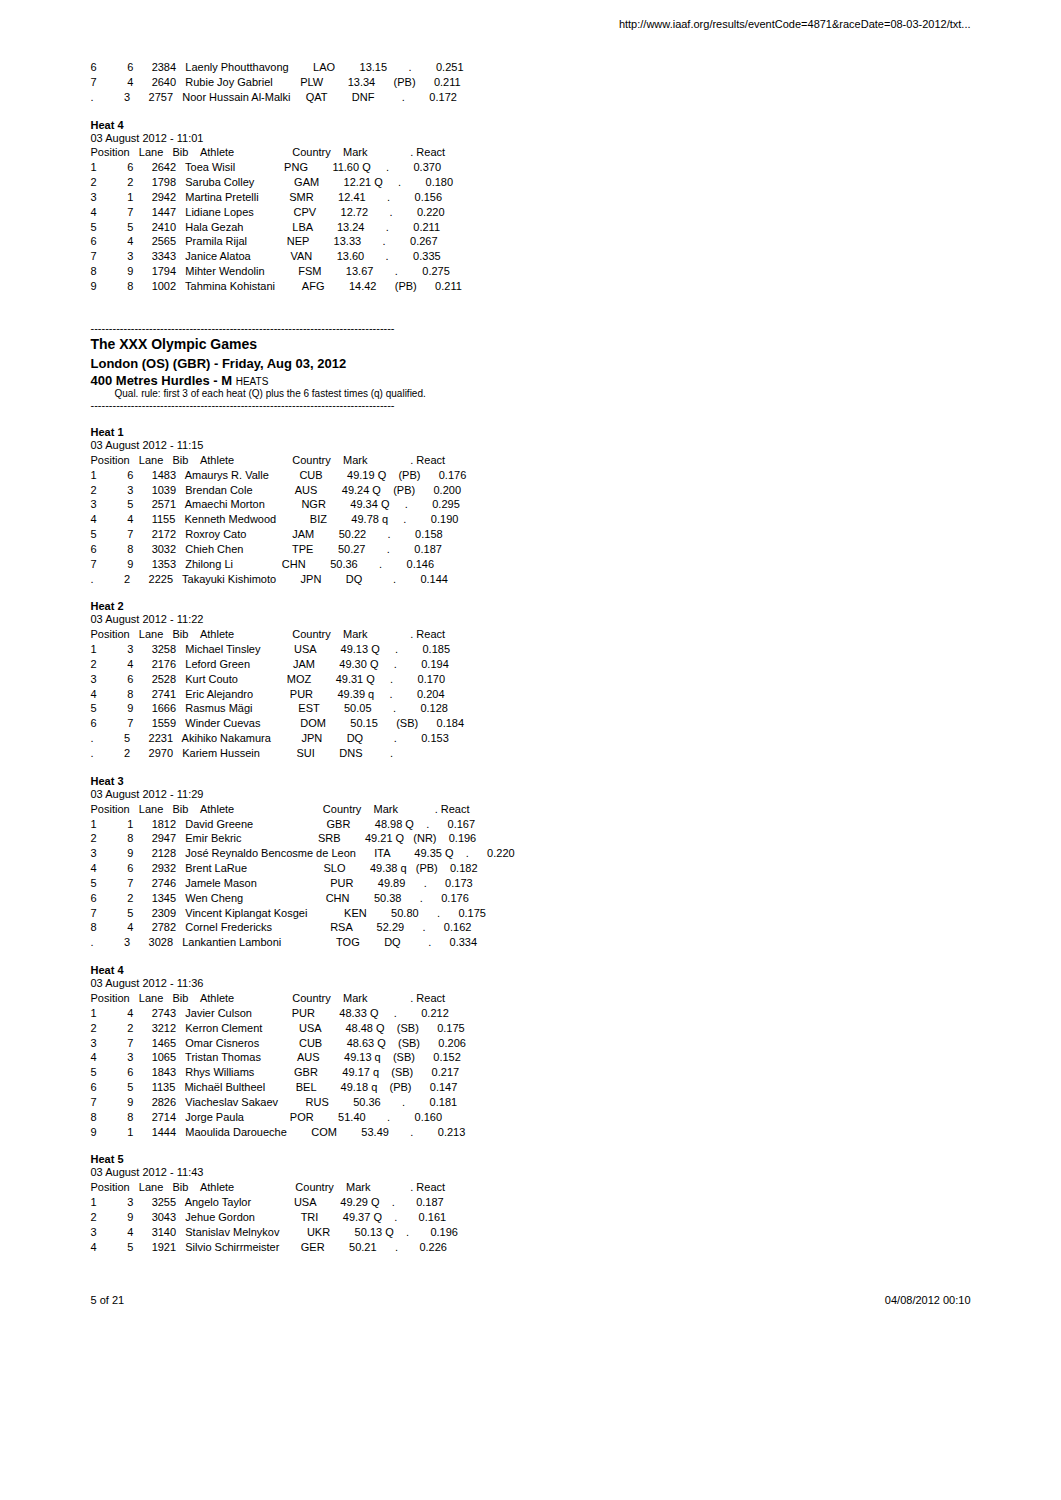http://www.iaaf.org/results/eventCode=4871&raceDate=08-03-2012/txt...
6          6      2384   Laenly Phoutthavong        LAO        13.15       .        0.251
7          4      2640   Rubie Joy Gabriel         PLW        13.34      (PB)      0.211
.          3      2757   Noor Hussain Al-Malki     QAT        DNF         .        0.172
Heat 4
03 August 2012 - 11:01
Position   Lane   Bib    Athlete                   Country    Mark              . React
1          6      2642   Toea Wisil                PNG        11.60 Q     .        0.370
2          2      1798   Saruba Colley             GAM        12.21 Q     .        0.180
3          1      2942   Martina Pretelli          SMR        12.41       .        0.156
4          7      1447   Lidiane Lopes             CPV        12.72       .        0.220
5          5      2410   Hala Gezah                LBA        13.24       .        0.211
6          4      2565   Pramila Rijal             NEP        13.33       .        0.267
7          3      3343   Janice Alatoa             VAN        13.60       .        0.335
8          9      1794   Mihter Wendolin           FSM        13.67       .        0.275
9          8      1002   Tahmina Kohistani         AFG        14.42      (PB)      0.211
-----------------------------------------------------------------------------------
The XXX Olympic Games
London (OS) (GBR) - Friday, Aug 03, 2012
400 Metres Hurdles - M HEATS
Qual. rule: first 3 of each heat (Q) plus the 6 fastest times (q) qualified.
-----------------------------------------------------------------------------------
Heat 1
03 August 2012 - 11:15
Position   Lane   Bib    Athlete                   Country    Mark              . React
1          6      1483   Amaurys R. Valle          CUB        49.19 Q    (PB)      0.176
2          3      1039   Brendan Cole              AUS        49.24 Q    (PB)      0.200
3          5      2571   Amaechi Morton            NGR        49.34 Q     .        0.295
4          4      1155   Kenneth Medwood           BIZ        49.78 q     .        0.190
5          7      2172   Roxroy Cato               JAM        50.22       .        0.158
6          8      3032   Chieh Chen                TPE        50.27       .        0.187
7          9      1353   Zhilong Li                CHN        50.36       .        0.146
.          2      2225   Takayuki Kishimoto        JPN        DQ          .        0.144
Heat 2
03 August 2012 - 11:22
Position   Lane   Bib    Athlete                   Country    Mark              . React
1          3      3258   Michael Tinsley           USA        49.13 Q     .        0.185
2          4      2176   Leford Green              JAM        49.30 Q     .        0.194
3          6      2528   Kurt Couto                MOZ        49.31 Q     .        0.170
4          8      2741   Eric Alejandro            PUR        49.39 q     .        0.204
5          9      1666   Rasmus Mägi               EST        50.05       .        0.128
6          7      1559   Winder Cuevas             DOM        50.15      (SB)      0.184
.          5      2231   Akihiko Nakamura          JPN        DQ          .        0.153
.          2      2970   Kariem Hussein            SUI        DNS         .
Heat 3
03 August 2012 - 11:29
Position   Lane   Bib    Athlete                             Country    Mark            . React
1          1      1812   David Greene                        GBR        48.98 Q    .      0.167
2          8      2947   Emir Bekric                         SRB        49.21 Q   (NR)    0.196
3          9      2128   José Reynaldo Bencosme de Leon      ITA        49.35 Q    .      0.220
4          6      2932   Brent LaRue                         SLO        49.38 q   (PB)    0.182
5          7      2746   Jamele Mason                        PUR        49.89      .      0.173
6          2      1345   Wen Cheng                           CHN        50.38      .      0.176
7          5      2309   Vincent Kiplangat Kosgei            KEN        50.80      .      0.175
8          4      2782   Cornel Fredericks                   RSA        52.29      .      0.162
.          3      3028   Lankantien Lamboni                  TOG        DQ         .      0.334
Heat 4
03 August 2012 - 11:36
Position   Lane   Bib    Athlete                   Country    Mark              . React
1          4      2743   Javier Culson             PUR        48.33 Q     .        0.212
2          2      3212   Kerron Clement            USA        48.48 Q    (SB)      0.175
3          7      1465   Omar Cisneros             CUB        48.63 Q    (SB)      0.206
4          3      1065   Tristan Thomas            AUS        49.13 q    (SB)      0.152
5          6      1843   Rhys Williams             GBR        49.17 q    (SB)      0.217
6          5      1135   Michaël Bultheel          BEL        49.18 q    (PB)      0.147
7          9      2826   Viacheslav Sakaev         RUS        50.36       .        0.181
8          8      2714   Jorge Paula               POR        51.40       .        0.160
9          1      1444   Maoulida Daroueche        COM        53.49       .        0.213
Heat 5
03 August 2012 - 11:43
Position   Lane   Bib    Athlete                    Country    Mark             . React
1          3      3255   Angelo Taylor              USA        49.29 Q    .       0.187
2          9      3043   Jehue Gordon               TRI        49.37 Q    .       0.161
3          4      3140   Stanislav Melnykov         UKR        50.13 Q    .       0.196
4          5      1921   Silvio Schirrmeister       GER        50.21      .       0.226
5 of 21
04/08/2012 00:10